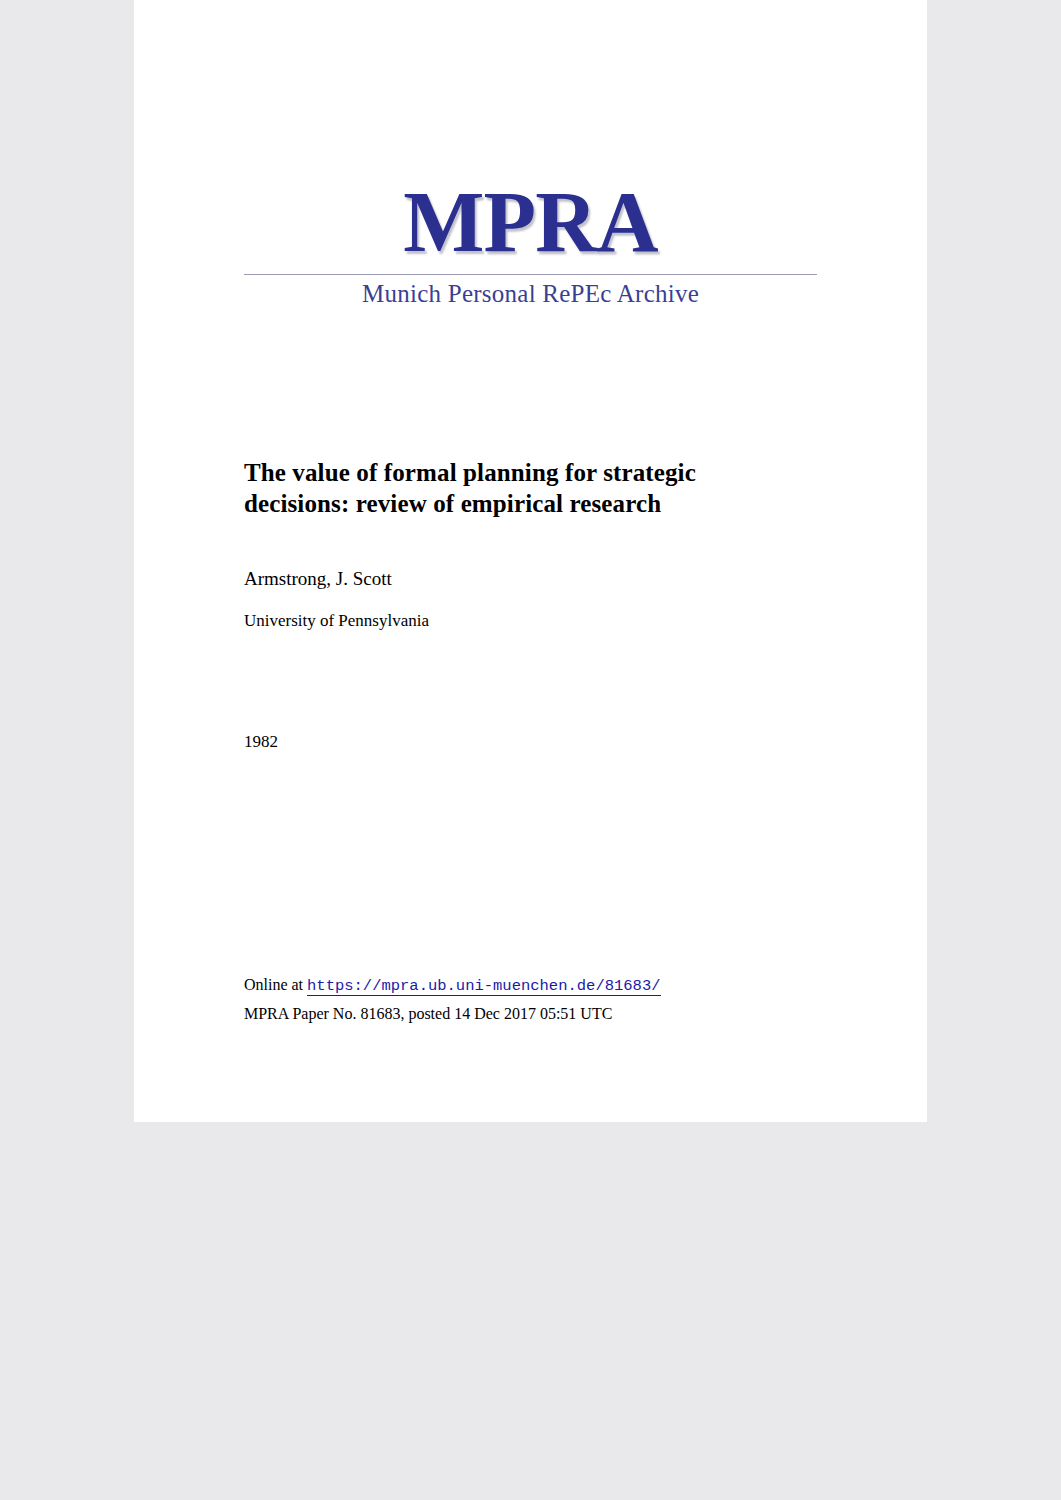MPRA
Munich Personal RePEc Archive
The value of formal planning for strategic
decisions: review of empirical research
Armstrong, J. Scott
University of Pennsylvania
1982
Online at https://mpra.ub.uni-muenchen.de/81683/
MPRA Paper No. 81683, posted 14 Dec 2017 05:51 UTC